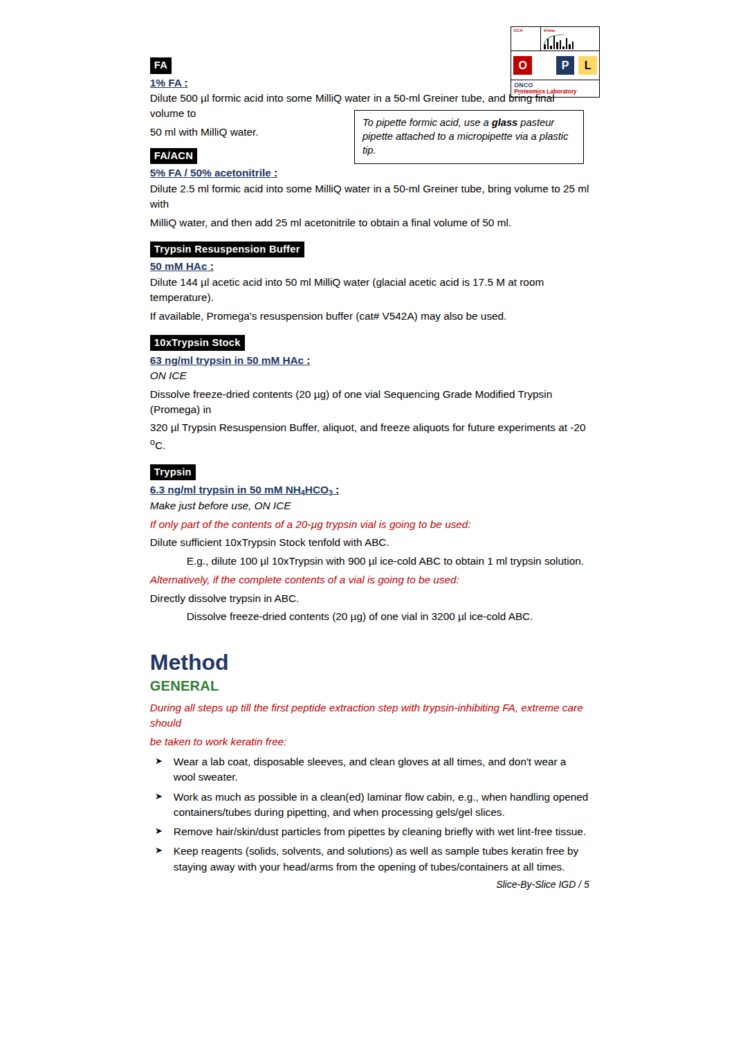CCA
VUmc
O
P
L
ONCO
Proteomics Laboratory
FA
1% FA :
Dilute 500 µl formic acid into some MilliQ water in a 50-ml Greiner tube, and bring final volume to
50 ml with MilliQ water.
To pipette formic acid, use a glass pasteur pipette attached to a micropipette via a plastic tip.
FA/ACN
5% FA / 50% acetonitrile :
Dilute 2.5 ml formic acid into some MilliQ water in a 50-ml Greiner tube, bring volume to 25 ml with
MilliQ water, and then add 25 ml acetonitrile to obtain a final volume of 50 ml.
Trypsin Resuspension Buffer
50 mM HAc :
Dilute 144 µl acetic acid into 50 ml MilliQ water (glacial acetic acid is 17.5 M at room temperature).
If available, Promega's resuspension buffer (cat# V542A) may also be used.
10xTrypsin Stock
63 ng/ml trypsin in 50 mM HAc :
ON ICE
Dissolve freeze-dried contents (20 µg) of one vial Sequencing Grade Modified Trypsin (Promega) in
320 µl Trypsin Resuspension Buffer, aliquot, and freeze aliquots for future experiments at -20 oC.
Trypsin
6.3 ng/ml trypsin in 50 mM NH4HCO3 :
Make just before use, ON ICE
If only part of the contents of a 20-µg trypsin vial is going to be used:
Dilute sufficient 10xTrypsin Stock tenfold with ABC.
E.g., dilute 100 µl 10xTrypsin with 900 µl ice-cold ABC to obtain 1 ml trypsin solution.
Alternatively, if the complete contents of a vial is going to be used:
Directly dissolve trypsin in ABC.
Dissolve freeze-dried contents (20 µg) of one vial in 3200 µl ice-cold ABC.
Method
GENERAL
During all steps up till the first peptide extraction step with trypsin-inhibiting FA, extreme care should
be taken to work keratin free:
Wear a lab coat, disposable sleeves, and clean gloves at all times, and don't wear a wool sweater.
Work as much as possible in a clean(ed) laminar flow cabin, e.g., when handling opened containers/tubes during pipetting, and when processing gels/gel slices.
Remove hair/skin/dust particles from pipettes by cleaning briefly with wet lint-free tissue.
Keep reagents (solids, solvents, and solutions) as well as sample tubes keratin free by staying away with your head/arms from the opening of tubes/containers at all times.
Slice-By-Slice IGD / 5